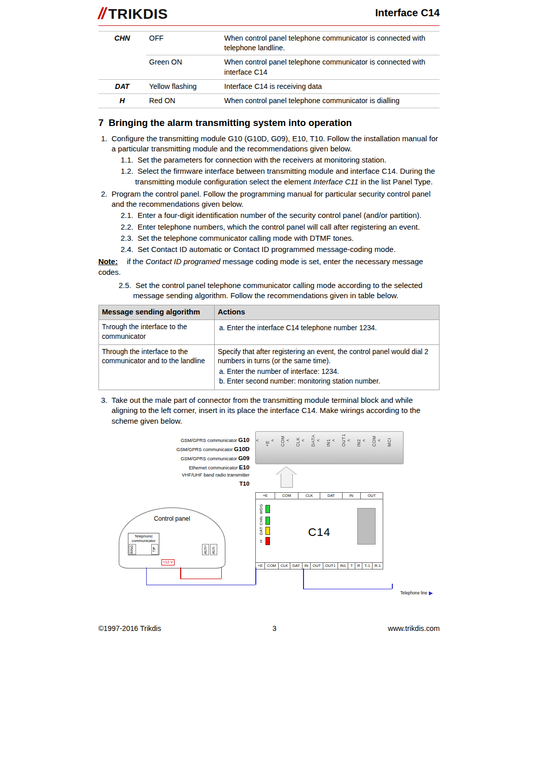// TRIKDIS
Interface C14
| CHN | OFF | When control panel telephone communicator is connected with telephone landline. |
| Green ON | When control panel telephone communicator is connected with interface C14 |
| DAT | Yellow flashing | Interface C14 is receiving data |
| H | Red ON | When control panel telephone communicator is dialling |
7 Bringing the alarm transmitting system into operation
Configure the transmitting module G10 (G10D, G09), E10, T10. Follow the installation manual for a particular transmitting module and the recommendations given below.
1.1. Set the parameters for connection with the receivers at monitoring station.
1.2. Select the firmware interface between transmitting module and interface C14. During the transmitting module configuration select the element Interface C11 in the list Panel Type.
Program the control panel. Follow the programming manual for particular security control panel and the recommendations given below.
2.1. Enter a four-digit identification number of the security control panel (and/or partition).
2.2. Enter telephone numbers, which the control panel will call after registering an event.
2.3. Set the telephone communicator calling mode with DTMF tones.
2.4. Set Contact ID automatic or Contact ID programmed message-coding mode.
Note: if the Contact ID programed message coding mode is set, enter the necessary message codes.
2.5. Set the control panel telephone communicator calling mode according to the selected message sending algorithm. Follow the recommendations given in table below.
| Message sending algorithm | Actions |
| --- | --- |
| T h rough the interface to the communicator | Enter the interface C14 telephone number 1234. |
| Through the interface to the communicator and to the landline | Specify that after registering an event, the control panel would dial 2 numbers in turns (or the same time). Enter the number of interface: 1234. Enter second number: monitoring station number. |
Take out the male part of connector from the transmitting module terminal block and while aligning to the left corner, insert in its place the interface C14. Make wirings according to the scheme given below.
GSM/GPRS communicator G10
GSM/GPRS communicator G10D
GSM/GPRS communicator G09
Ethernet communicator E10
VHF/UHF band radio transmitter T10
+E
COM
CLK
DATA
IN1
OUT1
IN2
COM
MCI
+E
COM
CLK
DAT
IN
OUT
WDG
CHN
DAT
H
C14
+E
COM
CLK
DAT
IN
OUT
OUT1
IN1
T
R
T-1
R-1
Control panel
Telephonic
communicator
RING TIP
AUX+AUX-
+12 V
Telephone line
©1997-2016 Trikdis
3
www.trikdis.com